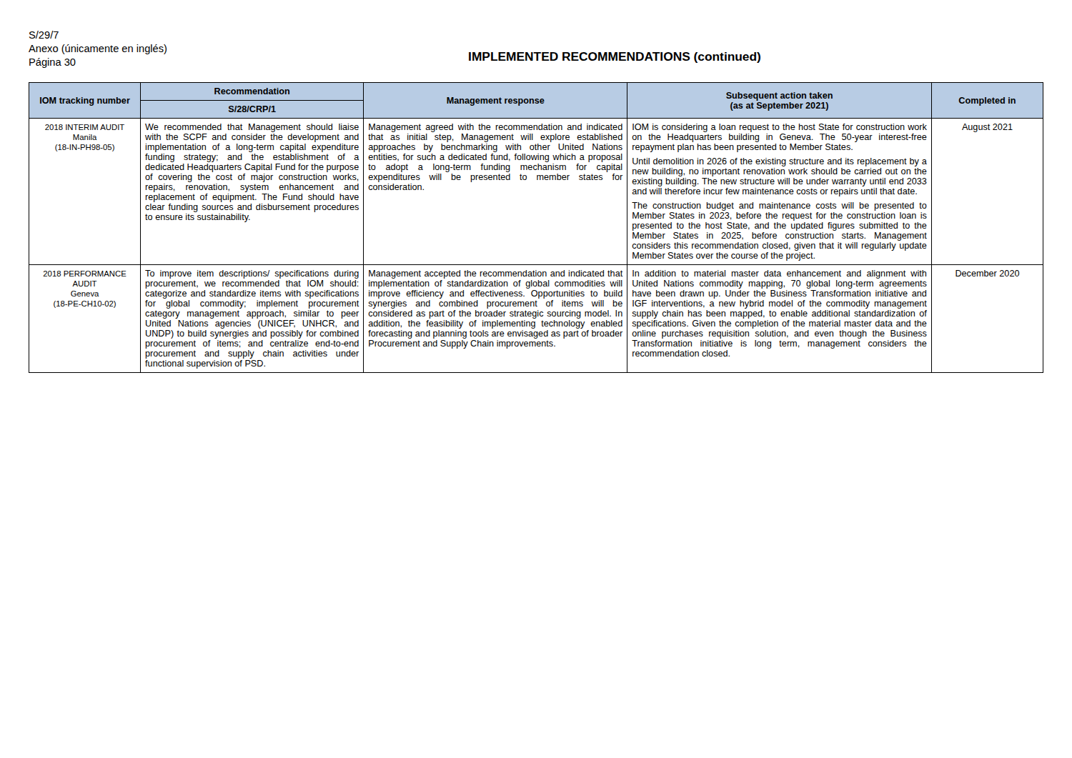S/29/7
Anexo (únicamente en inglés)
Página 30
IMPLEMENTED RECOMMENDATIONS (continued)
| IOM tracking number | Recommendation | Management response | Subsequent action taken (as at September 2021) | Completed in |
| --- | --- | --- | --- | --- |
| S/28/CRP/1 |
| 2018 INTERIM AUDIT Manila (18-IN-PH98-05) | We recommended that Management should liaise with the SCPF and consider the development and implementation of a long-term capital expenditure funding strategy; and the establishment of a dedicated Headquarters Capital Fund for the purpose of covering the cost of major construction works, repairs, renovation, system enhancement and replacement of equipment. The Fund should have clear funding sources and disbursement procedures to ensure its sustainability. | Management agreed with the recommendation and indicated that as initial step, Management will explore established approaches by benchmarking with other United Nations entities, for such a dedicated fund, following which a proposal to adopt a long-term funding mechanism for capital expenditures will be presented to member states for consideration. | IOM is considering a loan request to the host State for construction work on the Headquarters building in Geneva. The 50-year interest-free repayment plan has been presented to Member States. Until demolition in 2026 of the existing structure and its replacement by a new building, no important renovation work should be carried out on the existing building. The new structure will be under warranty until end 2033 and will therefore incur few maintenance costs or repairs until that date. The construction budget and maintenance costs will be presented to Member States in 2023, before the request for the construction loan is presented to the host State, and the updated figures submitted to the Member States in 2025, before construction starts. Management considers this recommendation closed, given that it will regularly update Member States over the course of the project. | August 2021 |
| 2018 PERFORMANCE AUDIT Geneva (18-PE-CH10-02) | To improve item descriptions/ specifications during procurement, we recommended that IOM should: categorize and standardize items with specifications for global commodity; implement procurement category management approach, similar to peer United Nations agencies (UNICEF, UNHCR, and UNDP) to build synergies and possibly for combined procurement of items; and centralize end-to-end procurement and supply chain activities under functional supervision of PSD. | Management accepted the recommendation and indicated that implementation of standardization of global commodities will improve efficiency and effectiveness. Opportunities to build synergies and combined procurement of items will be considered as part of the broader strategic sourcing model. In addition, the feasibility of implementing technology enabled forecasting and planning tools are envisaged as part of broader Procurement and Supply Chain improvements. | In addition to material master data enhancement and alignment with United Nations commodity mapping, 70 global long-term agreements have been drawn up. Under the Business Transformation initiative and IGF interventions, a new hybrid model of the commodity management supply chain has been mapped, to enable additional standardization of specifications. Given the completion of the material master data and the online purchases requisition solution, and even though the Business Transformation initiative is long term, management considers the recommendation closed. | December 2020 |